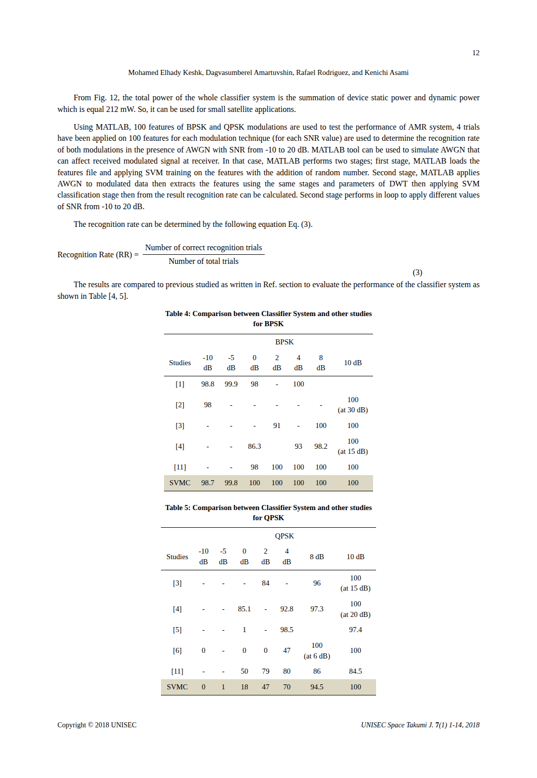12
Mohamed Elhady Keshk, Dagvasumberel Amartuvshin, Rafael Rodriguez, and Kenichi Asami
From Fig. 12, the total power of the whole classifier system is the summation of device static power and dynamic power which is equal 212 mW. So, it can be used for small satellite applications.
Using MATLAB, 100 features of BPSK and QPSK modulations are used to test the performance of AMR system, 4 trials have been applied on 100 features for each modulation technique (for each SNR value) are used to determine the recognition rate of both modulations in the presence of AWGN with SNR from -10 to 20 dB. MATLAB tool can be used to simulate AWGN that can affect received modulated signal at receiver. In that case, MATLAB performs two stages; first stage, MATLAB loads the features file and applying SVM training on the features with the addition of random number. Second stage, MATLAB applies AWGN to modulated data then extracts the features using the same stages and parameters of DWT then applying SVM classification stage then from the result recognition rate can be calculated. Second stage performs in loop to apply different values of SNR from -10 to 20 dB.
The recognition rate can be determined by the following equation Eq. (3).
Recognition Rate (RR) = Number of correct recognition trials Number of total trials (3)
The results are compared to previous studied as written in Ref. section to evaluate the performance of the classifier system as shown in Table [4, 5].
Table 4: Comparison between Classifier System and other studies for BPSK
| | BPSK |
| Studies | -10 dB | -5 dB | 0 dB | 2 dB | 4 dB | 8 dB | 10 dB |
| [1] | 98.8 | 99.9 | 98 | - | 100 | | |
| [2] | 98 | - | - | - | - | - | 100 (at 30 dB) |
| [3] | - | - | - | 91 | - | 100 | 100 |
| [4] | - | - | 86.3 | | 93 | 98.2 | 100 (at 15 dB) |
| [11] | - | - | 98 | 100 | 100 | 100 | 100 |
| SVMC | 98.7 | 99.8 | 100 | 100 | 100 | 100 | 100 |
Table 5: Comparison between Classifier System and other studies for QPSK
| | QPSK |
| Studies | -10 dB | -5 dB | 0 dB | 2 dB | 4 dB | 8 dB | 10 dB |
| [3] | - | - | - | 84 | - | 96 | 100 (at 15 dB) |
| [4] | - | - | 85.1 | - | 92.8 | 97.3 | 100 (at 20 dB) |
| [5] | - | - | 1 | - | 98.5 | | 97.4 |
| [6] | 0 | - | 0 | 0 | 47 | 100 (at 6 dB) | 100 |
| [11] | - | - | 50 | 79 | 80 | 86 | 84.5 |
| SVMC | 0 | 1 | 18 | 47 | 70 | 94.5 | 100 |
Copyright © 2018 UNISEC UNISEC Space Takumi J. 7(1) 1-14, 2018